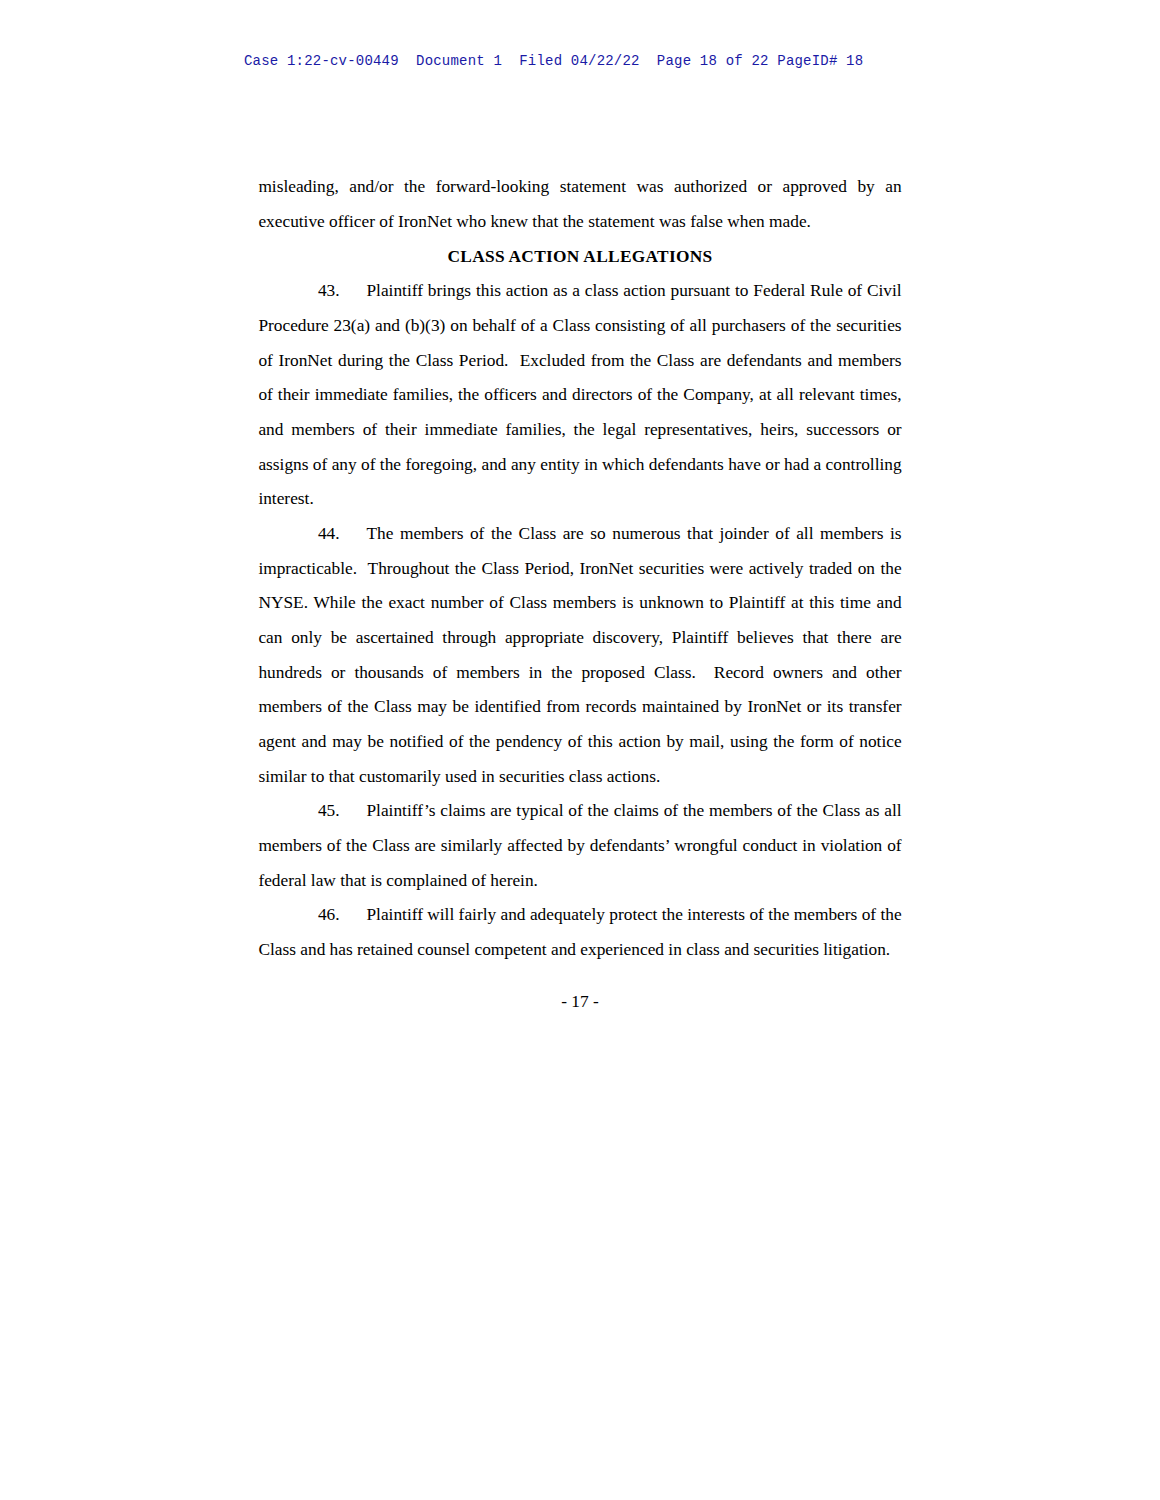Case 1:22-cv-00449 Document 1 Filed 04/22/22 Page 18 of 22 PageID# 18
misleading, and/or the forward-looking statement was authorized or approved by an executive officer of IronNet who knew that the statement was false when made.
CLASS ACTION ALLEGATIONS
43. Plaintiff brings this action as a class action pursuant to Federal Rule of Civil Procedure 23(a) and (b)(3) on behalf of a Class consisting of all purchasers of the securities of IronNet during the Class Period. Excluded from the Class are defendants and members of their immediate families, the officers and directors of the Company, at all relevant times, and members of their immediate families, the legal representatives, heirs, successors or assigns of any of the foregoing, and any entity in which defendants have or had a controlling interest.
44. The members of the Class are so numerous that joinder of all members is impracticable. Throughout the Class Period, IronNet securities were actively traded on the NYSE. While the exact number of Class members is unknown to Plaintiff at this time and can only be ascertained through appropriate discovery, Plaintiff believes that there are hundreds or thousands of members in the proposed Class. Record owners and other members of the Class may be identified from records maintained by IronNet or its transfer agent and may be notified of the pendency of this action by mail, using the form of notice similar to that customarily used in securities class actions.
45. Plaintiff’s claims are typical of the claims of the members of the Class as all members of the Class are similarly affected by defendants’ wrongful conduct in violation of federal law that is complained of herein.
46. Plaintiff will fairly and adequately protect the interests of the members of the Class and has retained counsel competent and experienced in class and securities litigation.
- 17 -